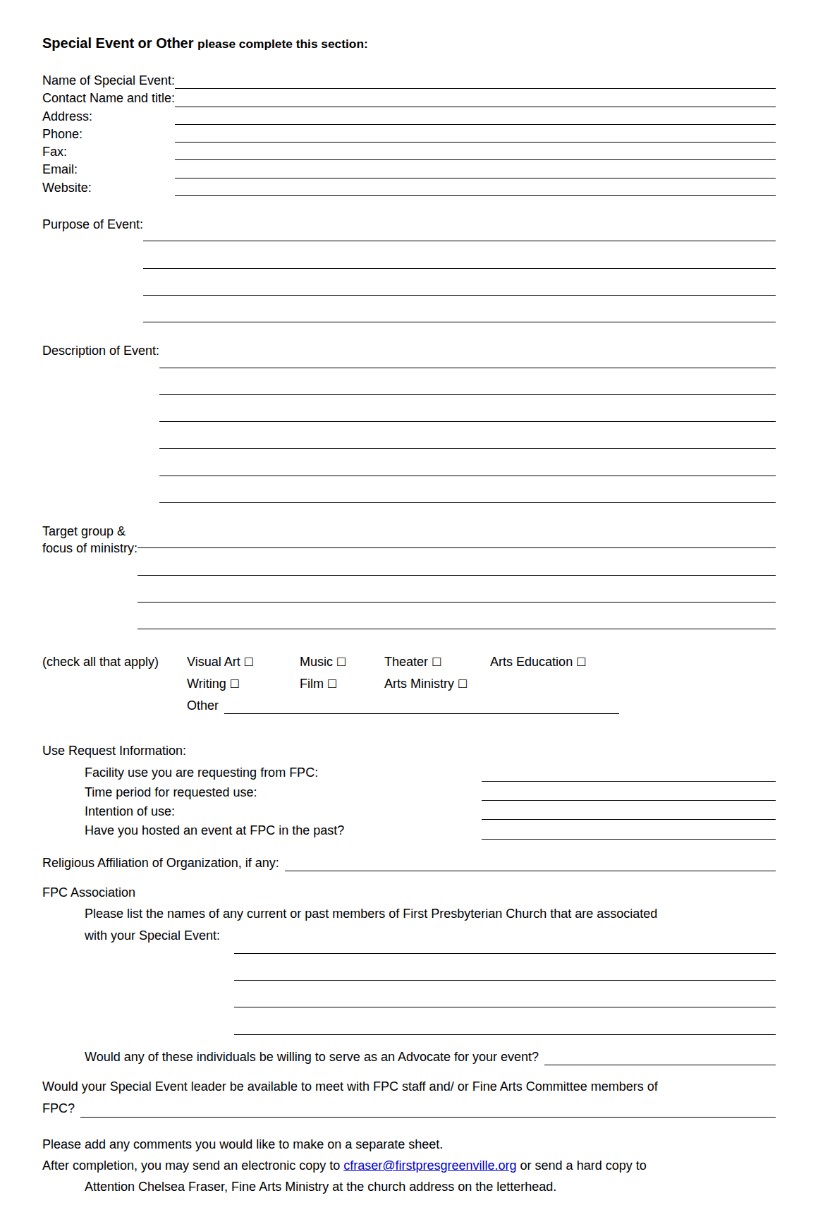Special Event or Other please complete this section:
| Name of Special Event: | |
| Contact Name and title: | |
| Address: | |
| Phone: | |
| Fax: | |
| Email: | |
| Website: | |
| Purpose of Event: | |
| Description of Event: | |
| Target group & focus of ministry: | |
| (check all that apply) | / Visual Art ☐ / Music ☐ / Theater ☐ / Arts Education ☐ / / Writing ☐ / Film ☐ / Arts Ministry ☐ / / Other / |
Use Request Information:
| Facility use you are requesting from FPC: | |
| Time period for requested use: | |
| Intention of use: | |
| Have you hosted an event at FPC in the past? | |
Religious Affiliation of Organization, if any:
FPC Association
Please list the names of any current or past members of First Presbyterian Church that are associated
| with your Special Event: | |
Would any of these individuals be willing to serve as an Advocate for your event?
Would your Special Event leader be available to meet with FPC staff and/ or Fine Arts Committee members of
FPC?
Please add any comments you would like to make on a separate sheet.
After completion, you may send an electronic copy to cfraser@firstpresgreenville.org or send a hard copy to
Attention Chelsea Fraser, Fine Arts Ministry at the church address on the letterhead.